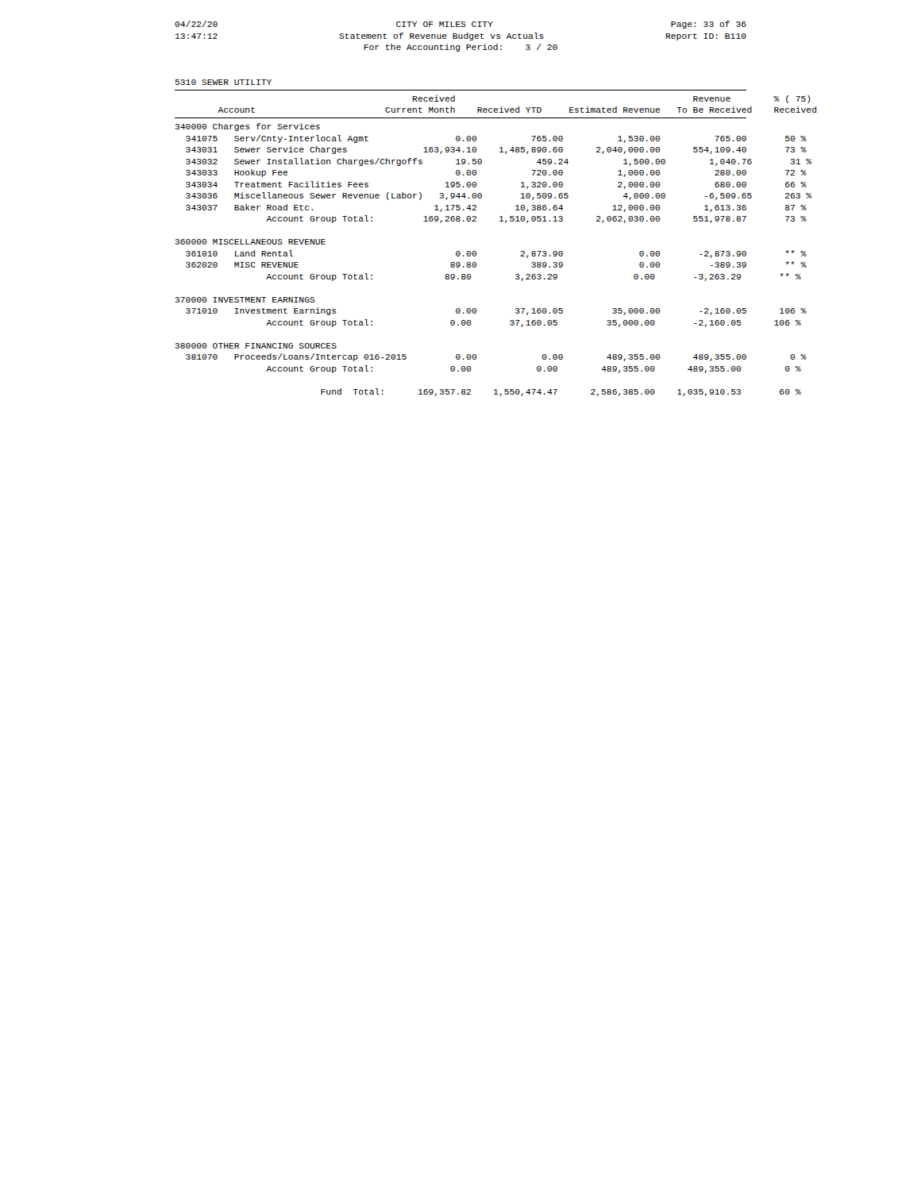04/22/20
CITY OF MILES CITY
Page: 33 of 36
13:47:12
Statement of Revenue Budget vs Actuals
Report ID: B110
For the Accounting Period: 3 / 20
5310 SEWER UTILITY
                                            Received                                            Revenue        % ( 75)
        Account                        Current Month    Received YTD     Estimated Revenue   To Be Received    Received
340000 Charges for Services
  341075   Serv/Cnty-Interlocal Agmt                0.00          765.00          1,530.00          765.00       50 %
  343031   Sewer Service Charges              163,934.10    1,485,890.60      2,040,000.00      554,109.40       73 %
  343032   Sewer Installation Charges/Chrgoffs      19.50          459.24          1,500.00        1,040.76       31 %
  343033   Hookup Fee                               0.00          720.00          1,000.00          280.00       72 %
  343034   Treatment Facilities Fees              195.00        1,320.00          2,000.00          680.00       66 %
  343036   Miscellaneous Sewer Revenue (Labor)   3,944.00       10,509.65          4,000.00       -6,509.65      263 %
  343037   Baker Road Etc.                      1,175.42       10,386.64         12,000.00        1,613.36       87 %
                 Account Group Total:         169,268.02    1,510,051.13      2,062,030.00      551,978.87       73 %

360000 MISCELLANEOUS REVENUE
  361010   Land Rental                              0.00        2,873.90              0.00       -2,873.90       ** %
  362020   MISC REVENUE                            89.80          389.39              0.00         -389.39       ** %
                 Account Group Total:             89.80        3,263.29              0.00       -3,263.29       ** %

370000 INVESTMENT EARNINGS
  371010   Investment Earnings                      0.00       37,160.05         35,000.00       -2,160.05      106 %
                 Account Group Total:              0.00       37,160.05         35,000.00       -2,160.05      106 %

380000 OTHER FINANCING SOURCES
  381070   Proceeds/Loans/Intercap 016-2015         0.00            0.00        489,355.00      489,355.00        0 %
                 Account Group Total:              0.00            0.00        489,355.00      489,355.00        0 %

                           Fund  Total:      169,357.82    1,550,474.47      2,586,385.00    1,035,910.53       60 %